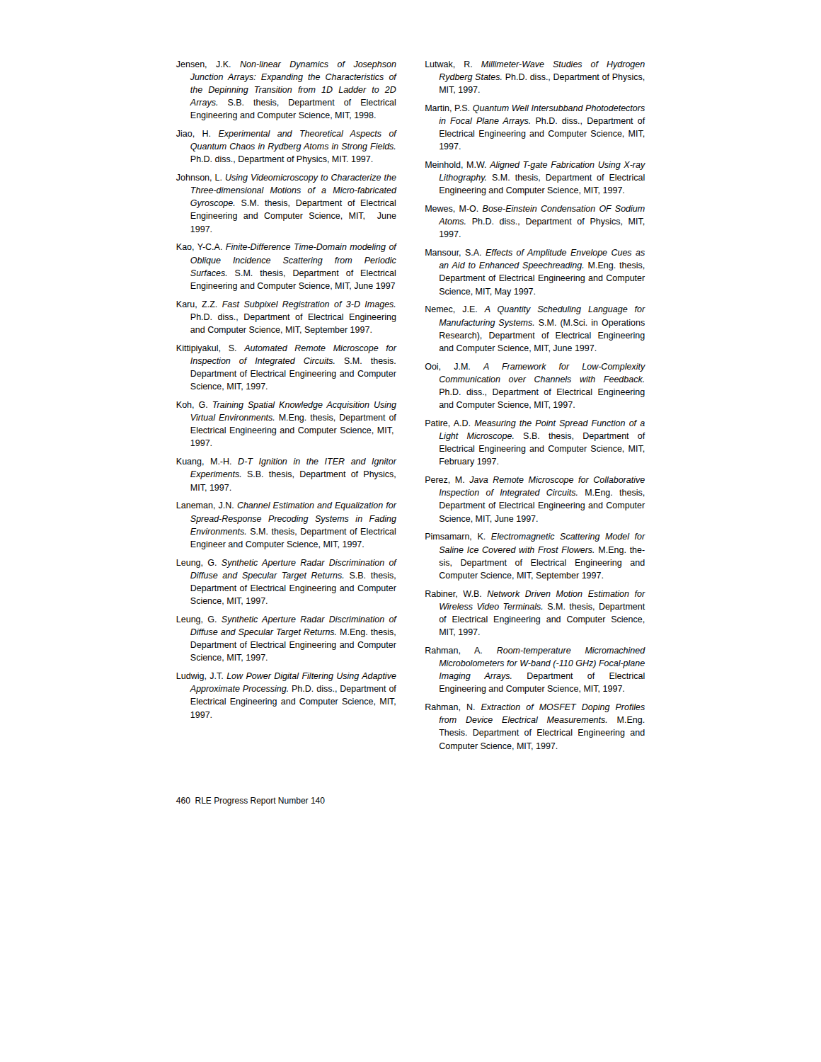Jensen, J.K. Non-linear Dynamics of Josephson Junction Arrays: Expanding the Characteristics of the Depinning Transition from 1D Ladder to 2D Arrays. S.B. thesis, Department of Electrical Engineering and Computer Science, MIT, 1998.
Jiao, H. Experimental and Theoretical Aspects of Quantum Chaos in Rydberg Atoms in Strong Fields. Ph.D. diss., Department of Physics, MIT. 1997.
Johnson, L. Using Videomicroscopy to Characterize the Three-dimensional Motions of a Micro-fabricated Gyroscope. S.M. thesis, Department of Electrical Engineering and Computer Science, MIT, June 1997.
Kao, Y-C.A. Finite-Difference Time-Domain modeling of Oblique Incidence Scattering from Periodic Surfaces. S.M. thesis, Department of Electrical Engineering and Computer Science, MIT, June 1997
Karu, Z.Z. Fast Subpixel Registration of 3-D Images. Ph.D. diss., Department of Electrical Engineering and Computer Science, MIT, September 1997.
Kittipiyakul, S. Automated Remote Microscope for Inspection of Integrated Circuits. S.M. thesis. Department of Electrical Engineering and Computer Science, MIT, 1997.
Koh, G. Training Spatial Knowledge Acquisition Using Virtual Environments. M.Eng. thesis, Department of Electrical Engineering and Computer Science, MIT, 1997.
Kuang, M.-H. D-T Ignition in the ITER and Ignitor Experiments. S.B. thesis, Department of Physics, MIT, 1997.
Laneman, J.N. Channel Estimation and Equalization for Spread-Response Precoding Systems in Fading Environments. S.M. thesis, Department of Electrical Engineer and Computer Science, MIT, 1997.
Leung, G. Synthetic Aperture Radar Discrimination of Diffuse and Specular Target Returns. S.B. thesis, Department of Electrical Engineering and Computer Science, MIT, 1997.
Leung, G. Synthetic Aperture Radar Discrimination of Diffuse and Specular Target Returns. M.Eng. thesis, Department of Electrical Engineering and Computer Science, MIT, 1997.
Ludwig, J.T. Low Power Digital Filtering Using Adaptive Approximate Processing. Ph.D. diss., Department of Electrical Engineering and Computer Science, MIT, 1997.
Lutwak, R. Millimeter-Wave Studies of Hydrogen Rydberg States. Ph.D. diss., Department of Physics, MIT, 1997.
Martin, P.S. Quantum Well Intersubband Photodetectors in Focal Plane Arrays. Ph.D. diss., Department of Electrical Engineering and Computer Science, MIT, 1997.
Meinhold, M.W. Aligned T-gate Fabrication Using X-ray Lithography. S.M. thesis, Department of Electrical Engineering and Computer Science, MIT, 1997.
Mewes, M-O. Bose-Einstein Condensation OF Sodium Atoms. Ph.D. diss., Department of Physics, MIT, 1997.
Mansour, S.A. Effects of Amplitude Envelope Cues as an Aid to Enhanced Speechreading. M.Eng. thesis, Department of Electrical Engineering and Computer Science, MIT, May 1997.
Nemec, J.E. A Quantity Scheduling Language for Manufacturing Systems. S.M. (M.Sci. in Operations Research), Department of Electrical Engineering and Computer Science, MIT, June 1997.
Ooi, J.M. A Framework for Low-Complexity Communication over Channels with Feedback. Ph.D. diss., Department of Electrical Engineering and Computer Science, MIT, 1997.
Patire, A.D. Measuring the Point Spread Function of a Light Microscope. S.B. thesis, Department of Electrical Engineering and Computer Science, MIT, February 1997.
Perez, M. Java Remote Microscope for Collaborative Inspection of Integrated Circuits. M.Eng. thesis, Department of Electrical Engineering and Computer Science, MIT, June 1997.
Pimsamarn, K. Electromagnetic Scattering Model for Saline Ice Covered with Frost Flowers. M.Eng. thesis, Department of Electrical Engineering and Computer Science, MIT, September 1997.
Rabiner, W.B. Network Driven Motion Estimation for Wireless Video Terminals. S.M. thesis, Department of Electrical Engineering and Computer Science, MIT, 1997.
Rahman, A. Room-temperature Micromachined Microbolometers for W-band (-110 GHz) Focal-plane Imaging Arrays. Department of Electrical Engineering and Computer Science, MIT, 1997.
Rahman, N. Extraction of MOSFET Doping Profiles from Device Electrical Measurements. M.Eng. Thesis. Department of Electrical Engineering and Computer Science, MIT, 1997.
460 RLE Progress Report Number 140